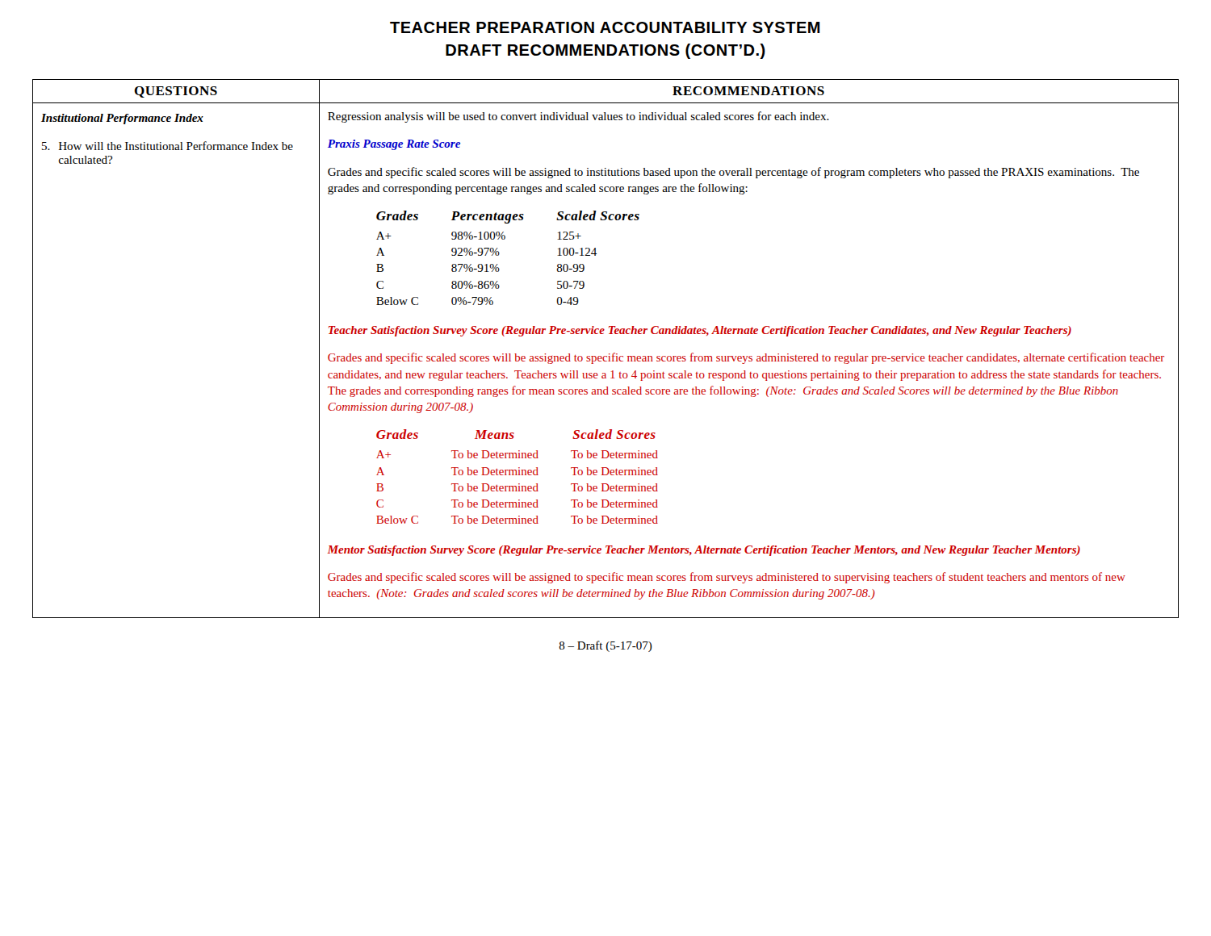TEACHER PREPARATION ACCOUNTABILITY SYSTEM
DRAFT RECOMMENDATIONS (CONT’D.)
| QUESTIONS | RECOMMENDATIONS |
| --- | --- |
| Institutional Performance Index 5. How will the Institutional Performance Index be calculated? | Regression analysis will be used to convert individual values to individual scaled scores for each index. Praxis Passage Rate Score Grades and specific scaled scores will be assigned to institutions based upon the overall percentage of program completers who passed the PRAXIS examinations. The grades and corresponding percentage ranges and scaled score ranges are the following: / Grades / Percentages / Scaled Scores / / --- / --- / --- / / A+ / 98%-100% / 125+ / / A / 92%-97% / 100-124 / / B / 87%-91% / 80-99 / / C / 80%-86% / 50-79 / / Below C / 0%-79% / 0-49 / Teacher Satisfaction Survey Score (Regular Pre-service Teacher Candidates, Alternate Certification Teacher Candidates, and New Regular Teachers) Grades and specific scaled scores will be assigned to specific mean scores from surveys administered to regular pre-service teacher candidates, alternate certification teacher candidates, and new regular teachers. Teachers will use a 1 to 4 point scale to respond to questions pertaining to their preparation to address the state standards for teachers. The grades and corresponding ranges for mean scores and scaled score are the following: (Note: Grades and Scaled Scores will be determined by the Blue Ribbon Commission during 2007-08.) / Grades / Means / Scaled Scores / / --- / --- / --- / / A+ / To be Determined / To be Determined / / A / To be Determined / To be Determined / / B / To be Determined / To be Determined / / C / To be Determined / To be Determined / / Below C / To be Determined / To be Determined / Mentor Satisfaction Survey Score (Regular Pre-service Teacher Mentors, Alternate Certification Teacher Mentors, and New Regular Teacher Mentors) Grades and specific scaled scores will be assigned to specific mean scores from surveys administered to supervising teachers of student teachers and mentors of new teachers. (Note: Grades and scaled scores will be determined by the Blue Ribbon Commission during 2007-08.) |
8 – Draft (5-17-07)